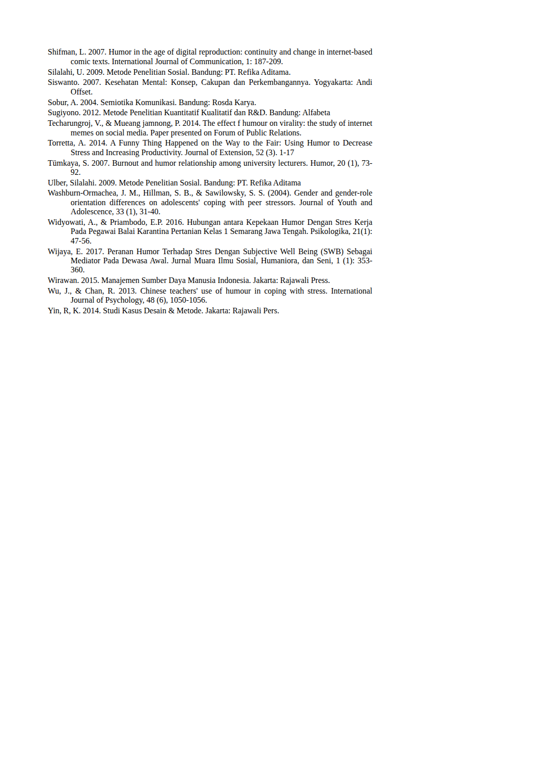Shifman, L. 2007. Humor in the age of digital reproduction: continuity and change in internet-based comic texts. International Journal of Communication, 1: 187-209.
Silalahi, U. 2009. Metode Penelitian Sosial. Bandung: PT. Refika Aditama.
Siswanto. 2007. Kesehatan Mental: Konsep, Cakupan dan Perkembangannya. Yogyakarta: Andi Offset.
Sobur, A. 2004. Semiotika Komunikasi. Bandung: Rosda Karya.
Sugiyono. 2012. Metode Penelitian Kuantitatif Kualitatif dan R&D. Bandung: Alfabeta
Techarungroj, V., & Mueang jamnong, P. 2014. The effect f humour on virality: the study of internet memes on social media. Paper presented on Forum of Public Relations.
Torretta, A. 2014. A Funny Thing Happened on the Way to the Fair: Using Humor to Decrease Stress and Increasing Productivity. Journal of Extension, 52 (3). 1-17
Tümkaya, S. 2007. Burnout and humor relationship among university lecturers. Humor, 20 (1), 73-92.
Ulber, Silalahi. 2009. Metode Penelitian Sosial. Bandung: PT. Refika Aditama
Washburn-Ormachea, J. M., Hillman, S. B., & Sawilowsky, S. S. (2004). Gender and gender-role orientation differences on adolescents' coping with peer stressors. Journal of Youth and Adolescence, 33 (1), 31-40.
Widyowati, A., & Priambodo, E.P. 2016. Hubungan antara Kepekaan Humor Dengan Stres Kerja Pada Pegawai Balai Karantina Pertanian Kelas 1 Semarang Jawa Tengah. Psikologika, 21(1): 47-56.
Wijaya, E. 2017. Peranan Humor Terhadap Stres Dengan Subjective Well Being (SWB) Sebagai Mediator Pada Dewasa Awal. Jurnal Muara Ilmu Sosial, Humaniora, dan Seni, 1 (1): 353-360.
Wirawan. 2015. Manajemen Sumber Daya Manusia Indonesia. Jakarta: Rajawali Press.
Wu, J., & Chan, R. 2013. Chinese teachers' use of humour in coping with stress. International Journal of Psychology, 48 (6), 1050-1056.
Yin, R, K. 2014. Studi Kasus Desain & Metode. Jakarta: Rajawali Pers.